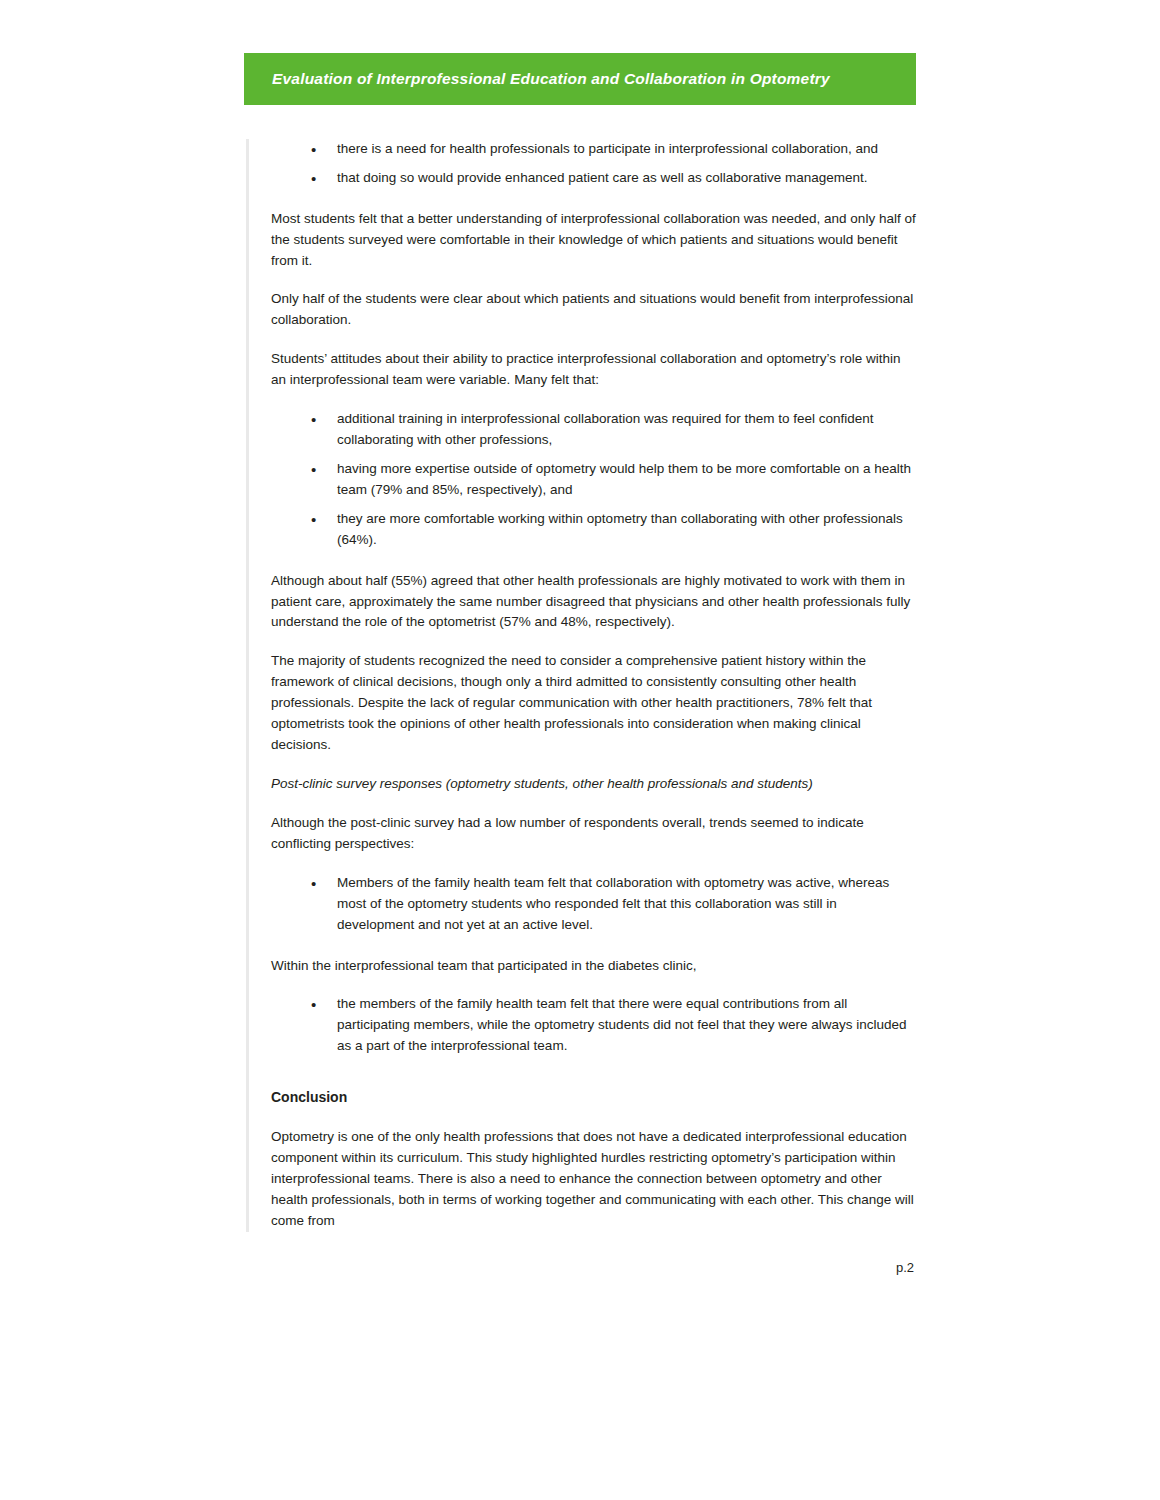Evaluation of Interprofessional Education and Collaboration in Optometry
there is a need for health professionals to participate in interprofessional collaboration, and
that doing so would provide enhanced patient care as well as collaborative management.
Most students felt that a better understanding of interprofessional collaboration was needed, and only half of the students surveyed were comfortable in their knowledge of which patients and situations would benefit from it.
Only half of the students were clear about which patients and situations would benefit from interprofessional collaboration.
Students’ attitudes about their ability to practice interprofessional collaboration and optometry’s role within an interprofessional team were variable. Many felt that:
additional training in interprofessional collaboration was required for them to feel confident collaborating with other professions,
having more expertise outside of optometry would help them to be more comfortable on a health team (79% and 85%, respectively), and
they are more comfortable working within optometry than collaborating with other professionals (64%).
Although about half (55%) agreed that other health professionals are highly motivated to work with them in patient care, approximately the same number disagreed that physicians and other health professionals fully understand the role of the optometrist (57% and 48%, respectively).
The majority of students recognized the need to consider a comprehensive patient history within the framework of clinical decisions, though only a third admitted to consistently consulting other health professionals. Despite the lack of regular communication with other health practitioners, 78% felt that optometrists took the opinions of other health professionals into consideration when making clinical decisions.
Post-clinic survey responses (optometry students, other health professionals and students)
Although the post-clinic survey had a low number of respondents overall, trends seemed to indicate conflicting perspectives:
Members of the family health team felt that collaboration with optometry was active, whereas most of the optometry students who responded felt that this collaboration was still in development and not yet at an active level.
Within the interprofessional team that participated in the diabetes clinic,
the members of the family health team felt that there were equal contributions from all participating members, while the optometry students did not feel that they were always included as a part of the interprofessional team.
Conclusion
Optometry is one of the only health professions that does not have a dedicated interprofessional education component within its curriculum. This study highlighted hurdles restricting optometry’s participation within interprofessional teams. There is also a need to enhance the connection between optometry and other health professionals, both in terms of working together and communicating with each other. This change will come from
p.2